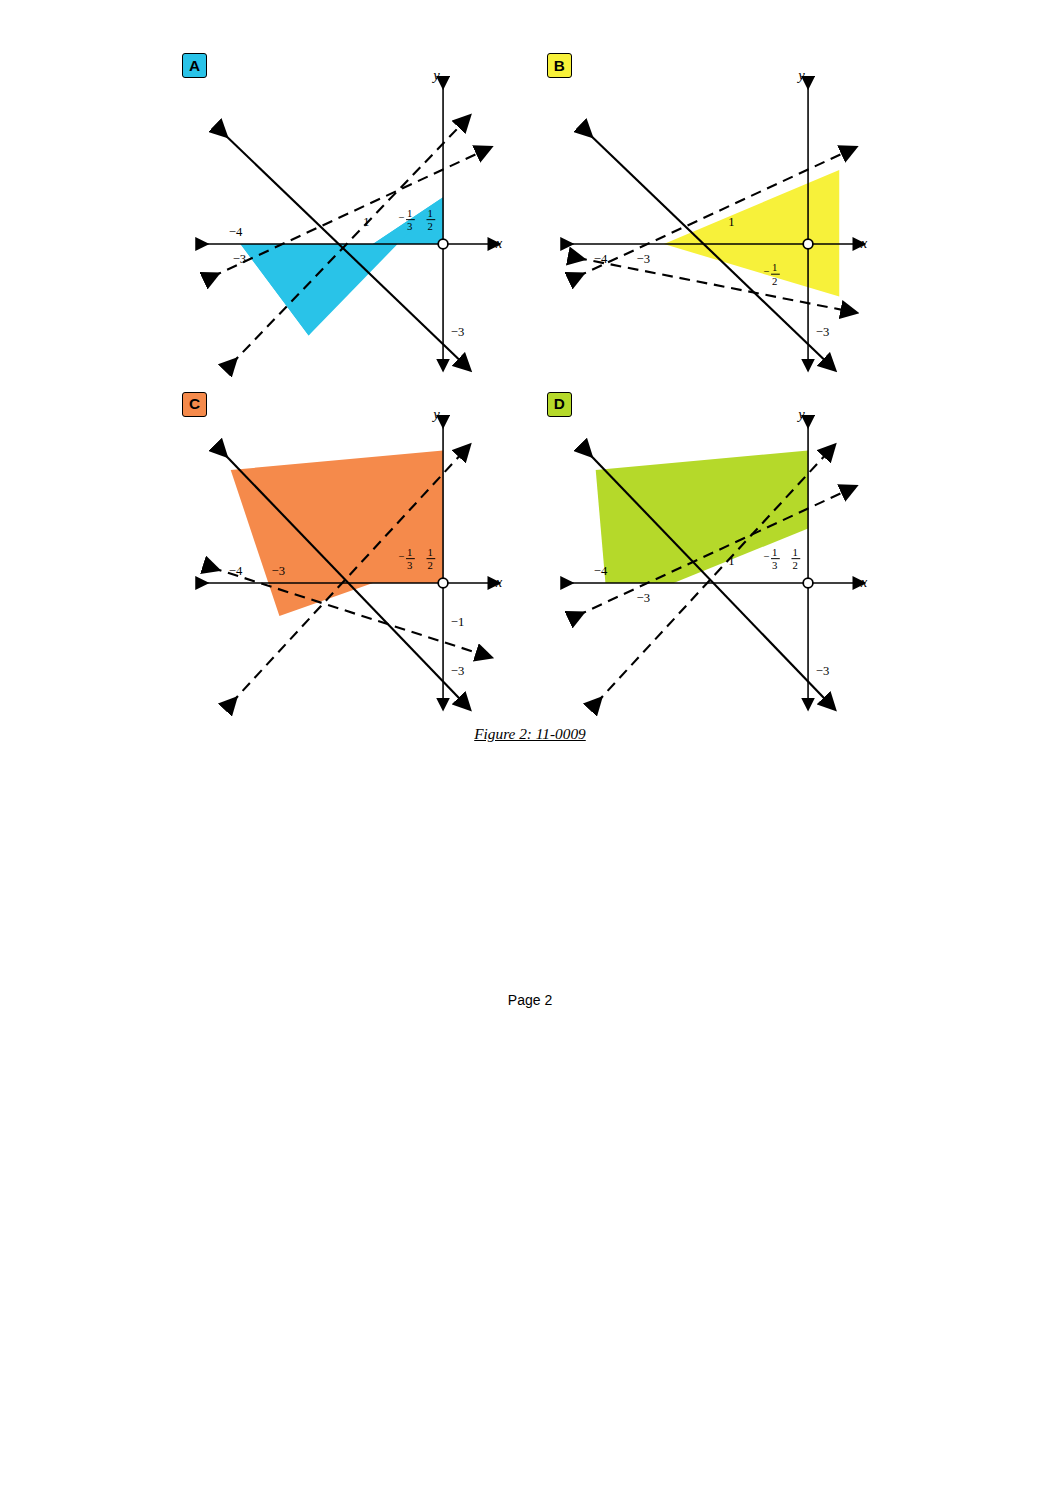A
1 −4 −3 −3 x y − 1 3 1 2
B
1 −4 −3 −3 x y − 1 2
C
−4 −3 −1 −3 x y − 1 3 1 2
D
1 −4 −3 −3 x y − 1 3 1 2
Figure 2: 11-0009
Page 2